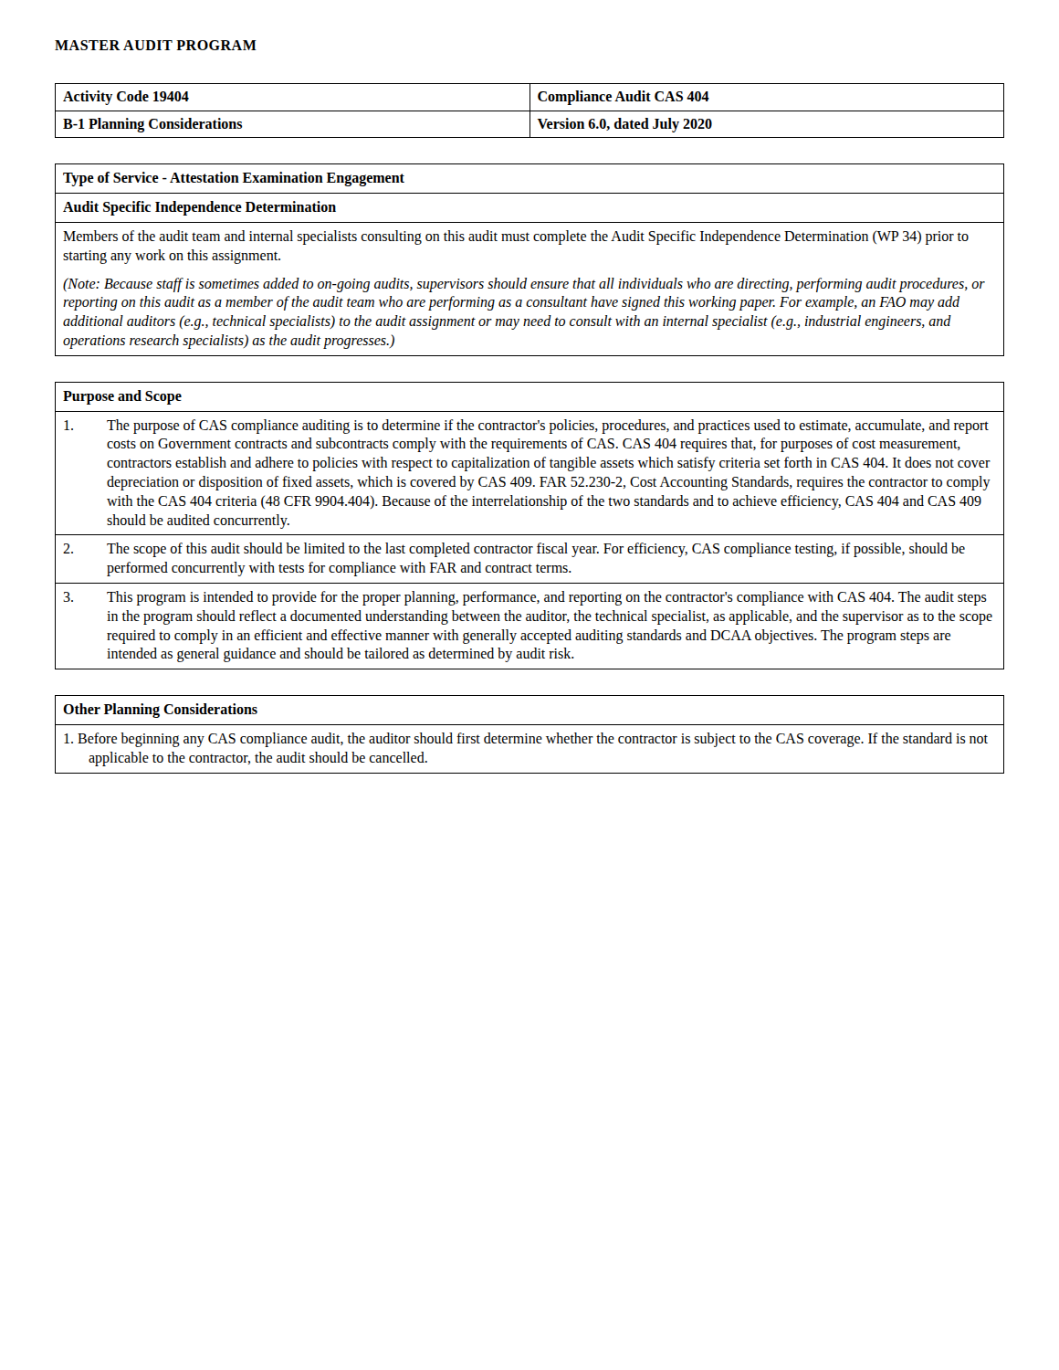MASTER AUDIT PROGRAM
| Activity Code 19404 | Compliance Audit CAS 404 |
| B-1 Planning Considerations | Version 6.0, dated July 2020 |
| Type of Service - Attestation Examination Engagement |
| Audit Specific Independence Determination |
| Members of the audit team and internal specialists consulting on this audit must complete the Audit Specific Independence Determination (WP 34) prior to starting any work on this assignment. (Note: Because staff is sometimes added to on-going audits, supervisors should ensure that all individuals who are directing, performing audit procedures, or reporting on this audit as a member of the audit team who are performing as a consultant have signed this working paper. For example, an FAO may add additional auditors (e.g., technical specialists) to the audit assignment or may need to consult with an internal specialist (e.g., industrial engineers, and operations research specialists) as the audit progresses.) |
| Purpose and Scope |
| 1. | The purpose of CAS compliance auditing is to determine if the contractor's policies, procedures, and practices used to estimate, accumulate, and report costs on Government contracts and subcontracts comply with the requirements of CAS. CAS 404 requires that, for purposes of cost measurement, contractors establish and adhere to policies with respect to capitalization of tangible assets which satisfy criteria set forth in CAS 404. It does not cover depreciation or disposition of fixed assets, which is covered by CAS 409. FAR 52.230-2, Cost Accounting Standards, requires the contractor to comply with the CAS 404 criteria (48 CFR 9904.404). Because of the interrelationship of the two standards and to achieve efficiency, CAS 404 and CAS 409 should be audited concurrently. |
| 2. | The scope of this audit should be limited to the last completed contractor fiscal year. For efficiency, CAS compliance testing, if possible, should be performed concurrently with tests for compliance with FAR and contract terms. |
| 3. | This program is intended to provide for the proper planning, performance, and reporting on the contractor's compliance with CAS 404. The audit steps in the program should reflect a documented understanding between the auditor, the technical specialist, as applicable, and the supervisor as to the scope required to comply in an efficient and effective manner with generally accepted auditing standards and DCAA objectives. The program steps are intended as general guidance and should be tailored as determined by audit risk. |
| Other Planning Considerations |
| 1. Before beginning any CAS compliance audit, the auditor should first determine whether the contractor is subject to the CAS coverage. If the standard is not applicable to the contractor, the audit should be cancelled. |